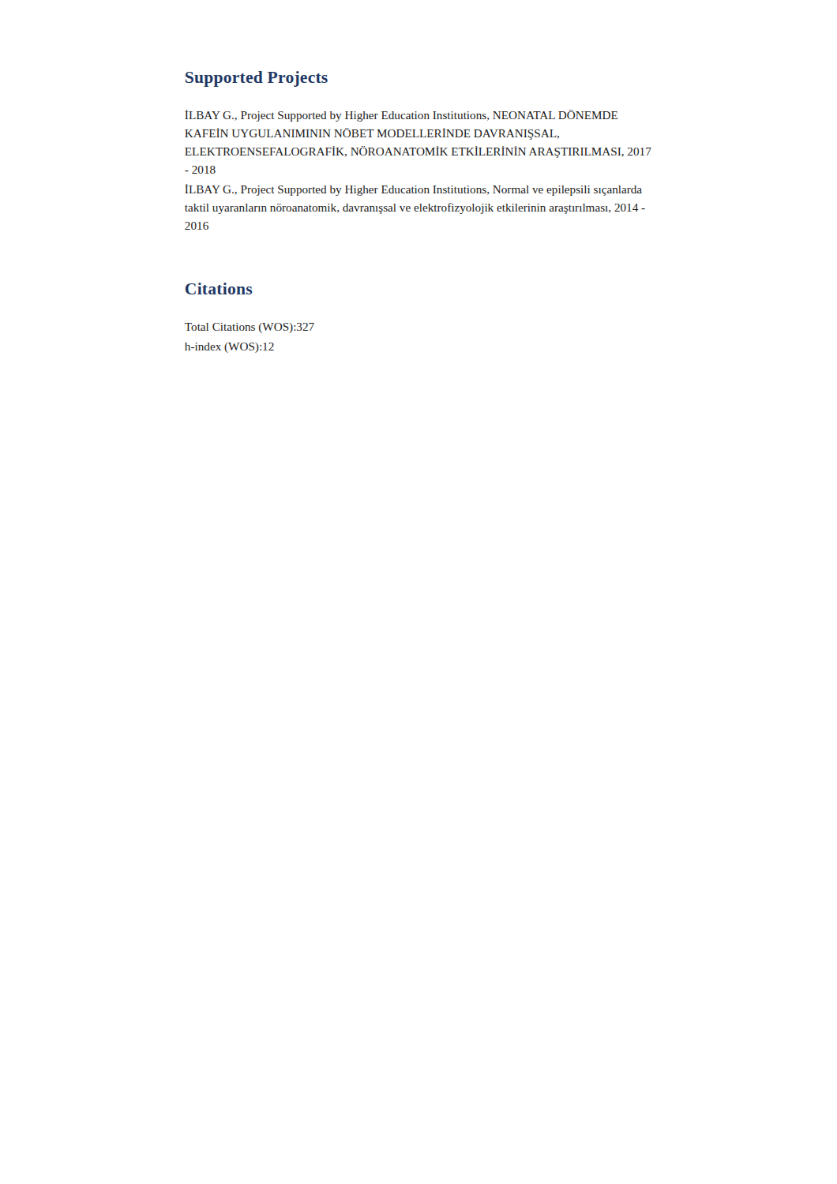Supported Projects
İLBAY G., Project Supported by Higher Education Institutions, NEONATAL DÖNEMDE KAFEİN UYGULANIMININ NÖBET MODELLERİNDE DAVRANIŞSAL, ELEKTROENSEFALOGRAFİK, NÖROANATOMİK ETKİLERİNİN ARAŞTIRILMASI, 2017 - 2018
İLBAY G., Project Supported by Higher Education Institutions, Normal ve epilepsili sıçanlarda taktil uyaranların nöroanatomik, davranışsal ve elektrofizyolojik etkilerinin araştırılması, 2014 - 2016
Citations
Total Citations (WOS):327
h-index (WOS):12